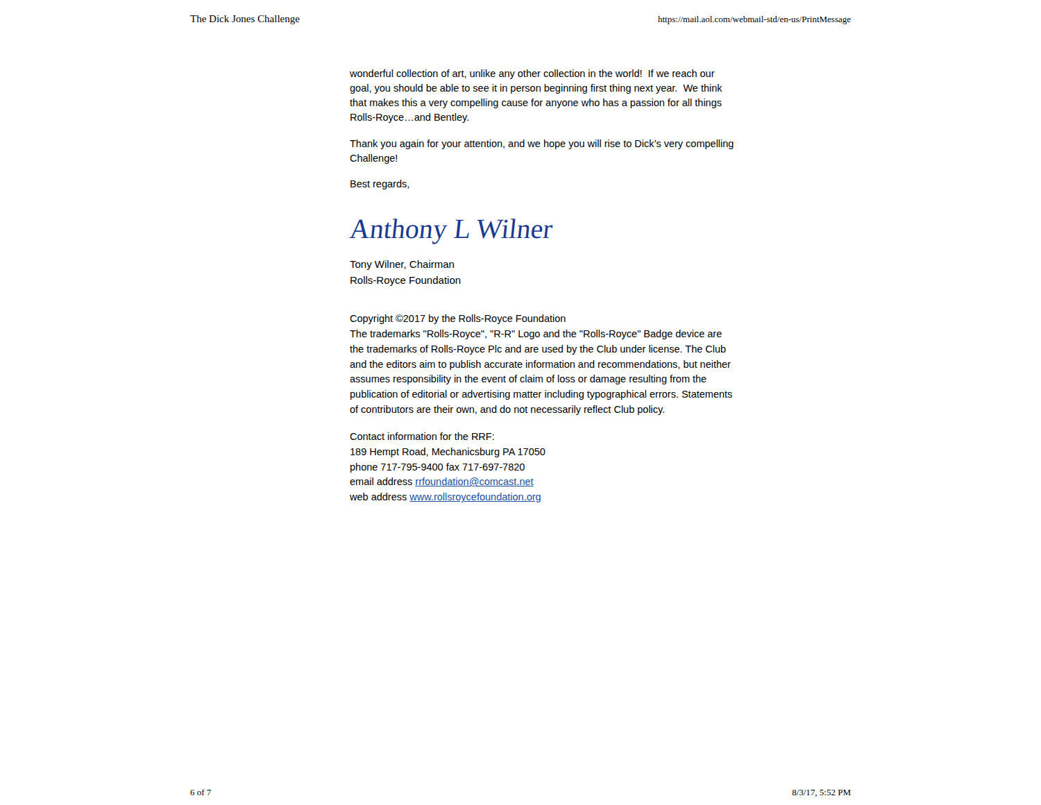The Dick Jones Challenge
https://mail.aol.com/webmail-std/en-us/PrintMessage
wonderful collection of art, unlike any other collection in the world! If we reach our goal, you should be able to see it in person beginning first thing next year. We think that makes this a very compelling cause for anyone who has a passion for all things Rolls-Royce…and Bentley.
Thank you again for your attention, and we hope you will rise to Dick’s very compelling Challenge!
Best regards,
Anthony L Wilner
Tony Wilner, Chairman
Rolls-Royce Foundation
Copyright ©2017 by the Rolls-Royce Foundation
The trademarks "Rolls-Royce", "R-R" Logo and the "Rolls-Royce" Badge device are the trademarks of Rolls-Royce Plc and are used by the Club under license. The Club and the editors aim to publish accurate information and recommendations, but neither assumes responsibility in the event of claim of loss or damage resulting from the publication of editorial or advertising matter including typographical errors. Statements of contributors are their own, and do not necessarily reflect Club policy.
Contact information for the RRF:
189 Hempt Road, Mechanicsburg PA 17050
phone 717-795-9400 fax 717-697-7820
email address rrfoundation@comcast.net
web address www.rollsroycefoundation.org
6 of 7
8/3/17, 5:52 PM